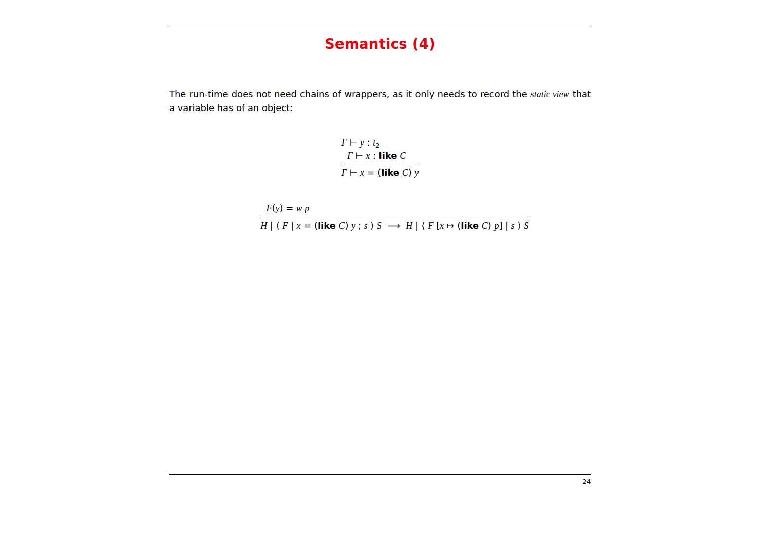Semantics (4)
The run-time does not need chains of wrappers, as it only needs to record the static view that a variable has of an object:
| Γ ⊢ y : t 2 |
| Γ ⊢ x : like C |
| Γ ⊢ x = ( like C ) y |
| F ( y ) = w p |
| H / ⟨ F / x = ( like C ) y ; s ⟩ S ⟶ H / ⟨ F [ x ↦ ( like C ) p ] / s ⟩ S |
24